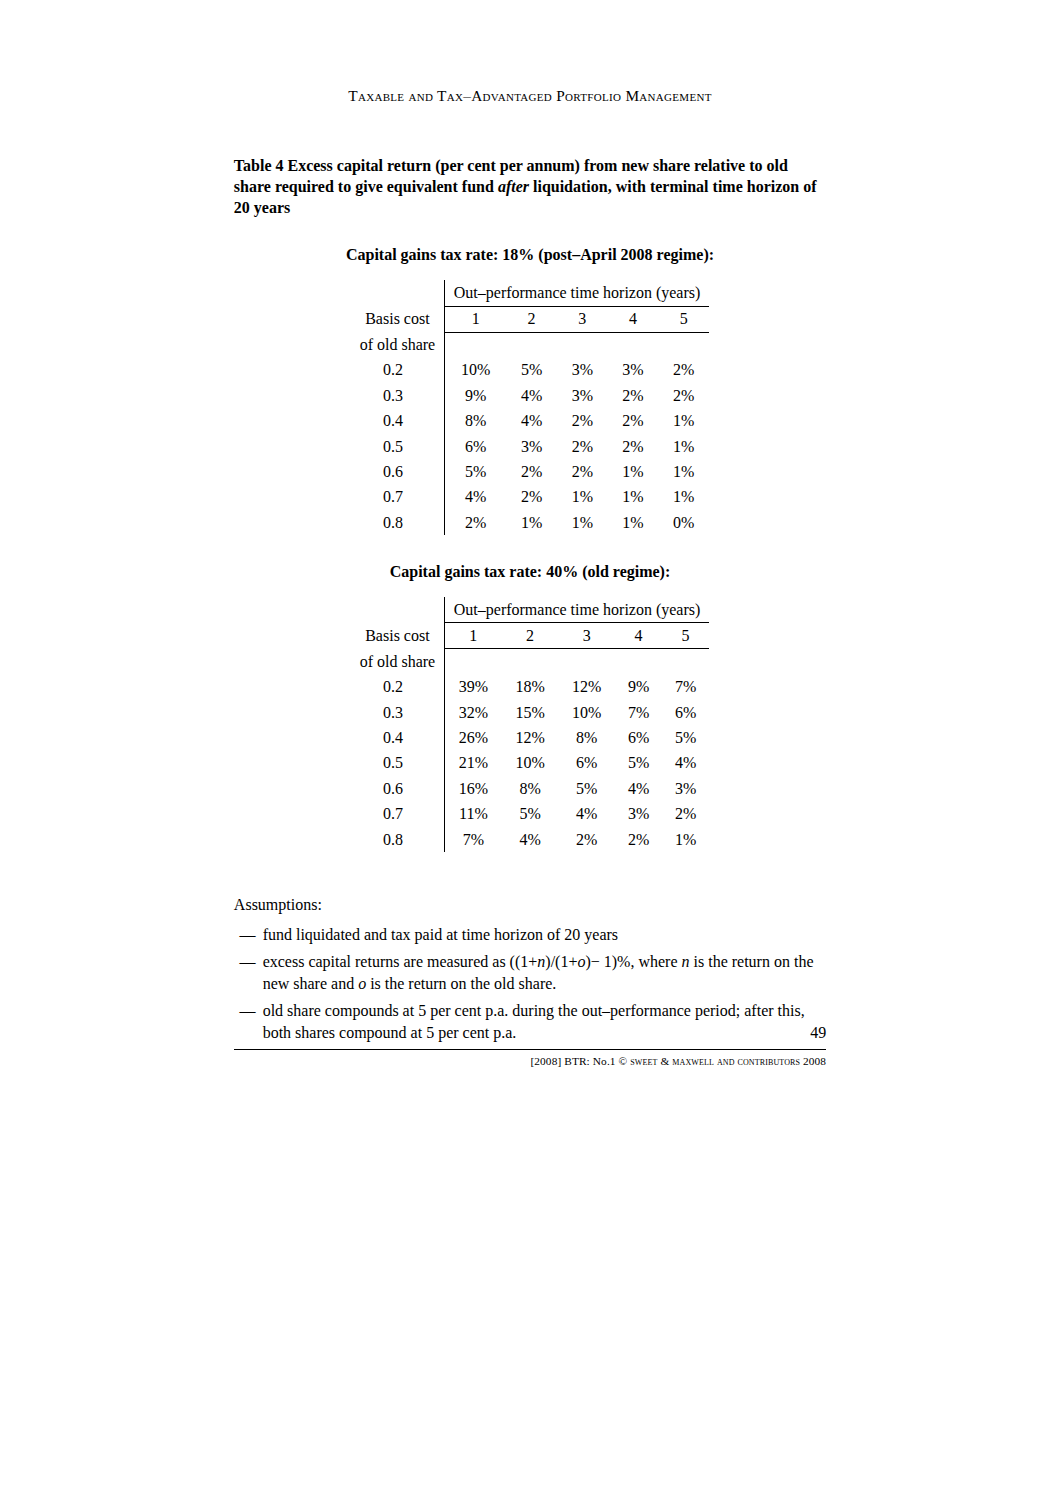Taxable and Tax–Advantaged Portfolio Management
Table 4 Excess capital return (per cent per annum) from new share relative to old share required to give equivalent fund after liquidation, with terminal time horizon of 20 years
Capital gains tax rate: 18% (post–April 2008 regime):
| | Out–performance time horizon (years) |
| Basis cost | 1 | 2 | 3 | 4 | 5 |
| of old share | | | | | |
| 0.2 | 10% | 5% | 3% | 3% | 2% |
| 0.3 | 9% | 4% | 3% | 2% | 2% |
| 0.4 | 8% | 4% | 2% | 2% | 1% |
| 0.5 | 6% | 3% | 2% | 2% | 1% |
| 0.6 | 5% | 2% | 2% | 1% | 1% |
| 0.7 | 4% | 2% | 1% | 1% | 1% |
| 0.8 | 2% | 1% | 1% | 1% | 0% |
Capital gains tax rate: 40% (old regime):
| | Out–performance time horizon (years) |
| Basis cost | 1 | 2 | 3 | 4 | 5 |
| of old share | | | | | |
| 0.2 | 39% | 18% | 12% | 9% | 7% |
| 0.3 | 32% | 15% | 10% | 7% | 6% |
| 0.4 | 26% | 12% | 8% | 6% | 5% |
| 0.5 | 21% | 10% | 6% | 5% | 4% |
| 0.6 | 16% | 8% | 5% | 4% | 3% |
| 0.7 | 11% | 5% | 4% | 3% | 2% |
| 0.8 | 7% | 4% | 2% | 2% | 1% |
Assumptions:
fund liquidated and tax paid at time horizon of 20 years
excess capital returns are measured as ((1+n)/(1+o)− 1)%, where n is the return on the new share and o is the return on the old share.
old share compounds at 5 per cent p.a. during the out–performance period; after this, both shares compound at 5 per cent p.a.
49
[2008] BTR: No.1 © sweet & maxwell and contributors 2008